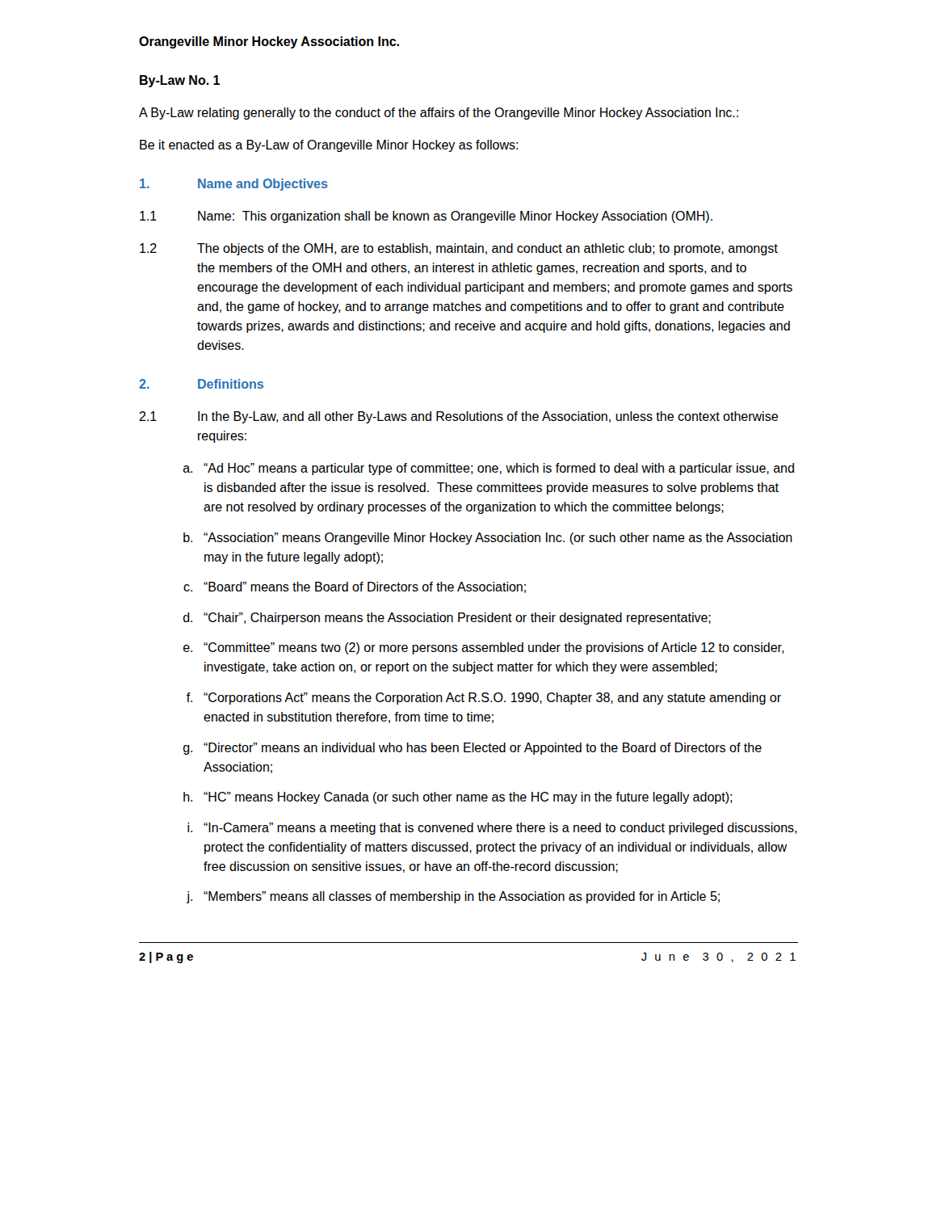Orangeville Minor Hockey Association Inc.
By-Law No. 1
A By-Law relating generally to the conduct of the affairs of the Orangeville Minor Hockey Association Inc.:
Be it enacted as a By-Law of Orangeville Minor Hockey as follows:
1. Name and Objectives
1.1 Name: This organization shall be known as Orangeville Minor Hockey Association (OMH).
1.2 The objects of the OMH, are to establish, maintain, and conduct an athletic club; to promote, amongst the members of the OMH and others, an interest in athletic games, recreation and sports, and to encourage the development of each individual participant and members; and promote games and sports and, the game of hockey, and to arrange matches and competitions and to offer to grant and contribute towards prizes, awards and distinctions; and receive and acquire and hold gifts, donations, legacies and devises.
2. Definitions
2.1 In the By-Law, and all other By-Laws and Resolutions of the Association, unless the context otherwise requires:
“Ad Hoc” means a particular type of committee; one, which is formed to deal with a particular issue, and is disbanded after the issue is resolved. These committees provide measures to solve problems that are not resolved by ordinary processes of the organization to which the committee belongs;
“Association” means Orangeville Minor Hockey Association Inc. (or such other name as the Association may in the future legally adopt);
“Board” means the Board of Directors of the Association;
“Chair”, Chairperson means the Association President or their designated representative;
“Committee” means two (2) or more persons assembled under the provisions of Article 12 to consider, investigate, take action on, or report on the subject matter for which they were assembled;
“Corporations Act” means the Corporation Act R.S.O. 1990, Chapter 38, and any statute amending or enacted in substitution therefore, from time to time;
“Director” means an individual who has been Elected or Appointed to the Board of Directors of the Association;
“HC” means Hockey Canada (or such other name as the HC may in the future legally adopt);
“In-Camera” means a meeting that is convened where there is a need to conduct privileged discussions, protect the confidentiality of matters discussed, protect the privacy of an individual or individuals, allow free discussion on sensitive issues, or have an off-the-record discussion;
“Members” means all classes of membership in the Association as provided for in Article 5;
2 | P a g e J u n e 3 0 , 2 0 2 1